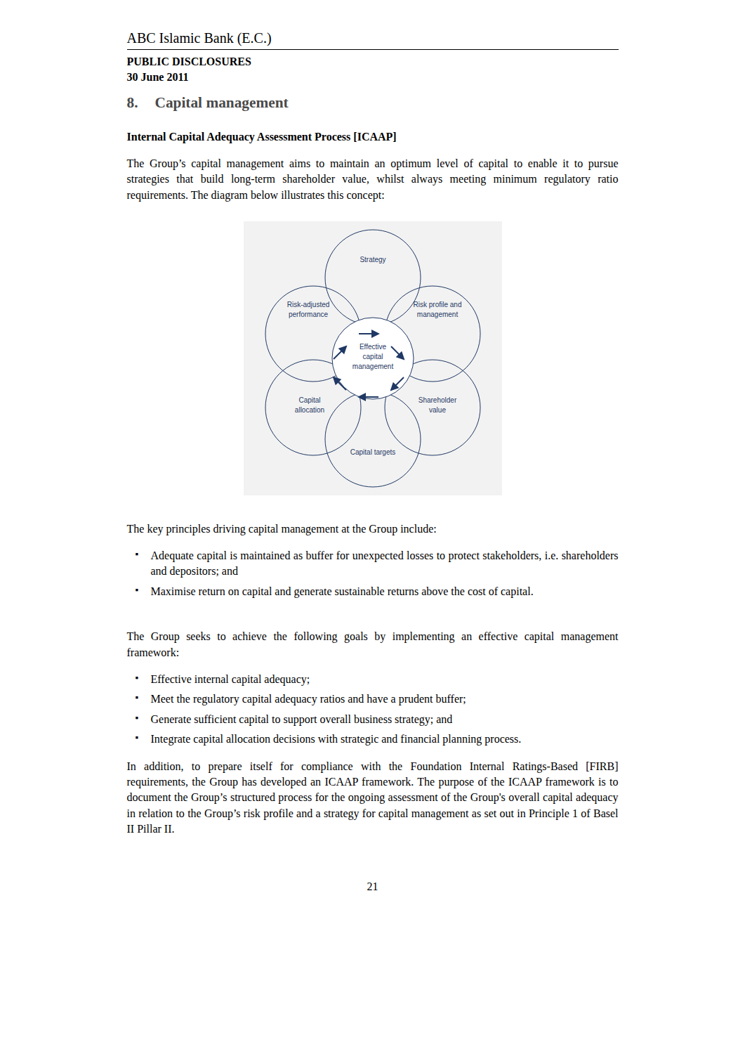ABC Islamic Bank (E.C.)
PUBLIC DISCLOSURES
30 June 2011
8. Capital management
Internal Capital Adequacy Assessment Process [ICAAP]
The Group’s capital management aims to maintain an optimum level of capital to enable it to pursue strategies that build long-term shareholder value, whilst always meeting minimum regulatory ratio requirements. The diagram below illustrates this concept:
Effective capital management Strategy Risk profile and management Shareholder value Capital targets Capital allocation Risk-adjusted performance
The key principles driving capital management at the Group include:
Adequate capital is maintained as buffer for unexpected losses to protect stakeholders, i.e. shareholders and depositors; and
Maximise return on capital and generate sustainable returns above the cost of capital.
The Group seeks to achieve the following goals by implementing an effective capital management framework:
Effective internal capital adequacy;
Meet the regulatory capital adequacy ratios and have a prudent buffer;
Generate sufficient capital to support overall business strategy; and
Integrate capital allocation decisions with strategic and financial planning process.
In addition, to prepare itself for compliance with the Foundation Internal Ratings-Based [FIRB] requirements, the Group has developed an ICAAP framework. The purpose of the ICAAP framework is to document the Group’s structured process for the ongoing assessment of the Group's overall capital adequacy in relation to the Group’s risk profile and a strategy for capital management as set out in Principle 1 of Basel II Pillar II.
21